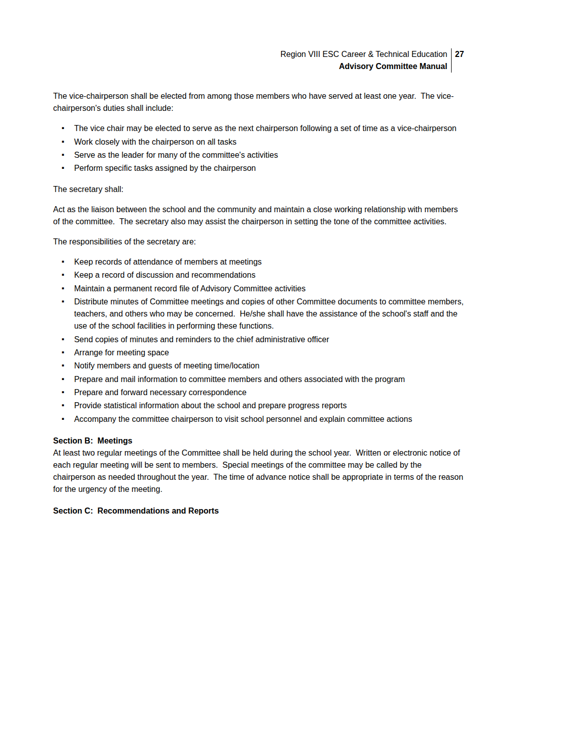Region VIII ESC Career & Technical Education
Advisory Committee Manual 27
The vice-chairperson shall be elected from among those members who have served at least one year. The vice-chairperson's duties shall include:
The vice chair may be elected to serve as the next chairperson following a set of time as a vice-chairperson
Work closely with the chairperson on all tasks
Serve as the leader for many of the committee's activities
Perform specific tasks assigned by the chairperson
The secretary shall:
Act as the liaison between the school and the community and maintain a close working relationship with members of the committee. The secretary also may assist the chairperson in setting the tone of the committee activities.
The responsibilities of the secretary are:
Keep records of attendance of members at meetings
Keep a record of discussion and recommendations
Maintain a permanent record file of Advisory Committee activities
Distribute minutes of Committee meetings and copies of other Committee documents to committee members, teachers, and others who may be concerned. He/she shall have the assistance of the school's staff and the use of the school facilities in performing these functions.
Send copies of minutes and reminders to the chief administrative officer
Arrange for meeting space
Notify members and guests of meeting time/location
Prepare and mail information to committee members and others associated with the program
Prepare and forward necessary correspondence
Provide statistical information about the school and prepare progress reports
Accompany the committee chairperson to visit school personnel and explain committee actions
Section B: Meetings
At least two regular meetings of the Committee shall be held during the school year. Written or electronic notice of each regular meeting will be sent to members. Special meetings of the committee may be called by the chairperson as needed throughout the year. The time of advance notice shall be appropriate in terms of the reason for the urgency of the meeting.
Section C: Recommendations and Reports